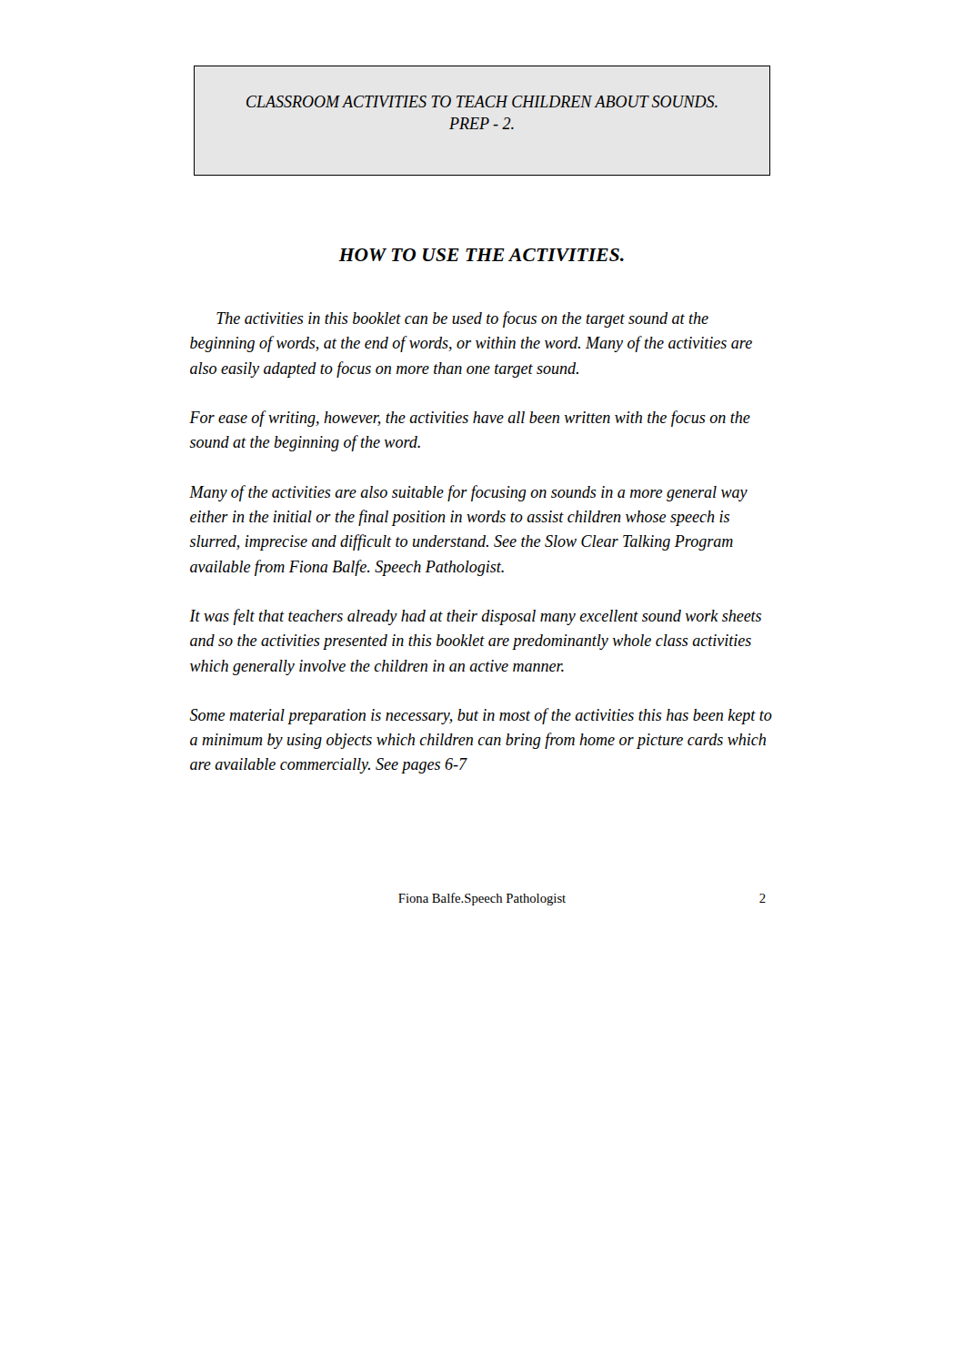CLASSROOM ACTIVITIES TO TEACH CHILDREN ABOUT SOUNDS.
PREP - 2.
HOW TO USE THE ACTIVITIES.
The activities in this booklet can be used to focus on the target sound at the beginning of words, at the end of words, or within the word. Many of the activities are also easily adapted to focus on more than one target sound.
For ease of writing, however, the activities have all been written with the focus on the sound at the beginning of the word.
Many of the activities are also suitable for focusing on sounds in a more general way either in the initial or the final position in words to assist children whose speech is slurred, imprecise and difficult to understand. See the Slow Clear Talking Program available from Fiona Balfe. Speech Pathologist.
It was felt that teachers already had at their disposal many excellent sound work sheets and so the activities presented in this booklet are predominantly whole class activities which generally involve the children in an active manner.
Some material preparation is necessary, but in most of the activities this has been kept to a minimum by using objects which children can bring from home or picture cards which are available commercially. See pages 6-7
Fiona Balfe.Speech Pathologist 2